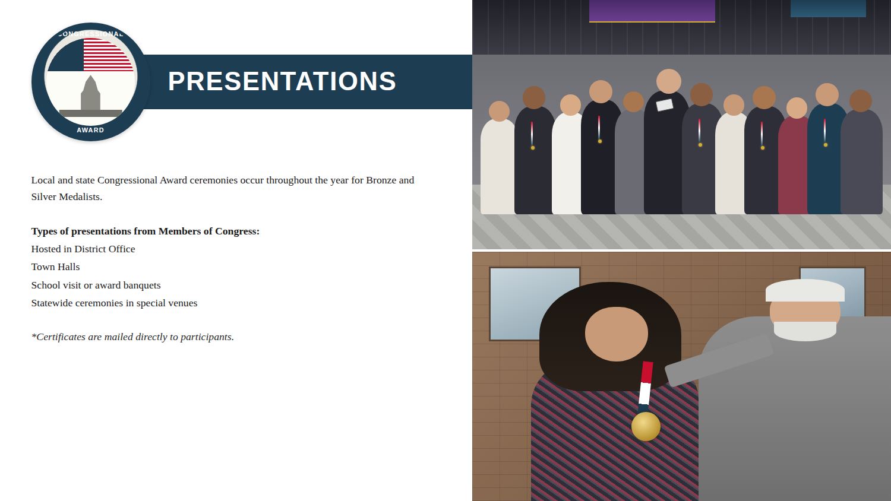CONGRESSIONAL
AWARD
PRESENTATIONS
Local and state Congressional Award ceremonies occur throughout the year for Bronze and Silver Medalists.
Types of presentations from Members of Congress:
Hosted in District Office
Town Halls
School visit or award banquets
Statewide ceremonies in special venues
*Certificates are mailed directly to participants.